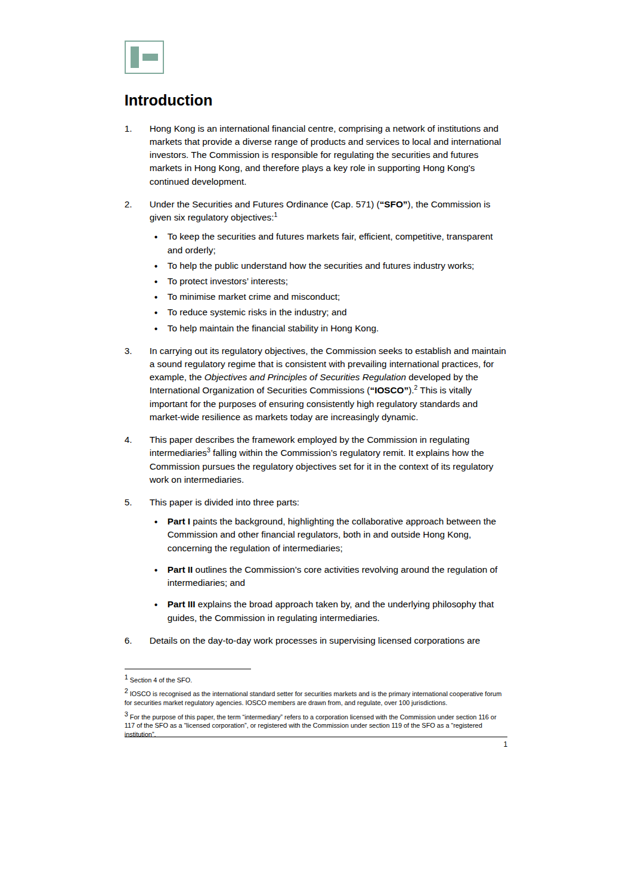Introduction
Hong Kong is an international financial centre, comprising a network of institutions and markets that provide a diverse range of products and services to local and international investors. The Commission is responsible for regulating the securities and futures markets in Hong Kong, and therefore plays a key role in supporting Hong Kong's continued development.
Under the Securities and Futures Ordinance (Cap. 571) (“SFO”), the Commission is given six regulatory objectives:1
To keep the securities and futures markets fair, efficient, competitive, transparent and orderly;
To help the public understand how the securities and futures industry works;
To protect investors’ interests;
To minimise market crime and misconduct;
To reduce systemic risks in the industry; and
To help maintain the financial stability in Hong Kong.
In carrying out its regulatory objectives, the Commission seeks to establish and maintain a sound regulatory regime that is consistent with prevailing international practices, for example, the Objectives and Principles of Securities Regulation developed by the International Organization of Securities Commissions (“IOSCO”).2 This is vitally important for the purposes of ensuring consistently high regulatory standards and market-wide resilience as markets today are increasingly dynamic.
This paper describes the framework employed by the Commission in regulating intermediaries3 falling within the Commission’s regulatory remit. It explains how the Commission pursues the regulatory objectives set for it in the context of its regulatory work on intermediaries.
This paper is divided into three parts:
Part I paints the background, highlighting the collaborative approach between the Commission and other financial regulators, both in and outside Hong Kong, concerning the regulation of intermediaries;
Part II outlines the Commission’s core activities revolving around the regulation of intermediaries; and
Part III explains the broad approach taken by, and the underlying philosophy that guides, the Commission in regulating intermediaries.
Details on the day-to-day work processes in supervising licensed corporations are
1 Section 4 of the SFO.
2 IOSCO is recognised as the international standard setter for securities markets and is the primary international cooperative forum for securities market regulatory agencies. IOSCO members are drawn from, and regulate, over 100 jurisdictions.
3 For the purpose of this paper, the term “intermediary” refers to a corporation licensed with the Commission under section 116 or 117 of the SFO as a “licensed corporation”, or registered with the Commission under section 119 of the SFO as a “registered institution”.
1